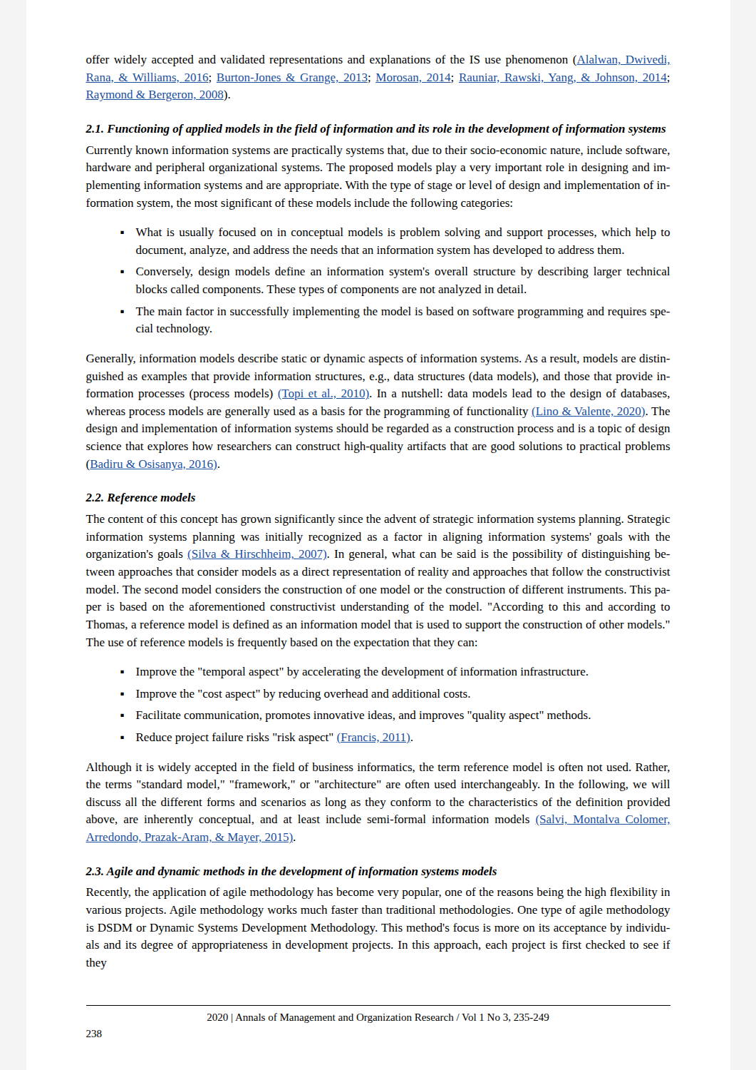offer widely accepted and validated representations and explanations of the IS use phenomenon (Alalwan, Dwivedi, Rana, & Williams, 2016; Burton-Jones & Grange, 2013; Morosan, 2014; Rauniar, Rawski, Yang, & Johnson, 2014; Raymond & Bergeron, 2008).
2.1. Functioning of applied models in the field of information and its role in the development of information systems
Currently known information systems are practically systems that, due to their socio-economic nature, include software, hardware and peripheral organizational systems. The proposed models play a very important role in designing and implementing information systems and are appropriate. With the type of stage or level of design and implementation of information system, the most significant of these models include the following categories:
What is usually focused on in conceptual models is problem solving and support processes, which help to document, analyze, and address the needs that an information system has developed to address them.
Conversely, design models define an information system's overall structure by describing larger technical blocks called components. These types of components are not analyzed in detail.
The main factor in successfully implementing the model is based on software programming and requires special technology.
Generally, information models describe static or dynamic aspects of information systems. As a result, models are distinguished as examples that provide information structures, e.g., data structures (data models), and those that provide information processes (process models) (Topi et al., 2010). In a nutshell: data models lead to the design of databases, whereas process models are generally used as a basis for the programming of functionality (Lino & Valente, 2020). The design and implementation of information systems should be regarded as a construction process and is a topic of design science that explores how researchers can construct high-quality artifacts that are good solutions to practical problems (Badiru & Osisanya, 2016).
2.2. Reference models
The content of this concept has grown significantly since the advent of strategic information systems planning. Strategic information systems planning was initially recognized as a factor in aligning information systems' goals with the organization's goals (Silva & Hirschheim, 2007). In general, what can be said is the possibility of distinguishing between approaches that consider models as a direct representation of reality and approaches that follow the constructivist model. The second model considers the construction of one model or the construction of different instruments. This paper is based on the aforementioned constructivist understanding of the model. "According to this and according to Thomas, a reference model is defined as an information model that is used to support the construction of other models." The use of reference models is frequently based on the expectation that they can:
Improve the "temporal aspect" by accelerating the development of information infrastructure.
Improve the "cost aspect" by reducing overhead and additional costs.
Facilitate communication, promotes innovative ideas, and improves "quality aspect" methods.
Reduce project failure risks "risk aspect" (Francis, 2011).
Although it is widely accepted in the field of business informatics, the term reference model is often not used. Rather, the terms "standard model," "framework," or "architecture" are often used interchangeably. In the following, we will discuss all the different forms and scenarios as long as they conform to the characteristics of the definition provided above, are inherently conceptual, and at least include semi-formal information models (Salvi, Montalva Colomer, Arredondo, Prazak-Aram, & Mayer, 2015).
2.3. Agile and dynamic methods in the development of information systems models
Recently, the application of agile methodology has become very popular, one of the reasons being the high flexibility in various projects. Agile methodology works much faster than traditional methodologies. One type of agile methodology is DSDM or Dynamic Systems Development Methodology. This method's focus is more on its acceptance by individuals and its degree of appropriateness in development projects. In this approach, each project is first checked to see if they
2020 | Annals of Management and Organization Research / Vol 1 No 3, 235-249
238